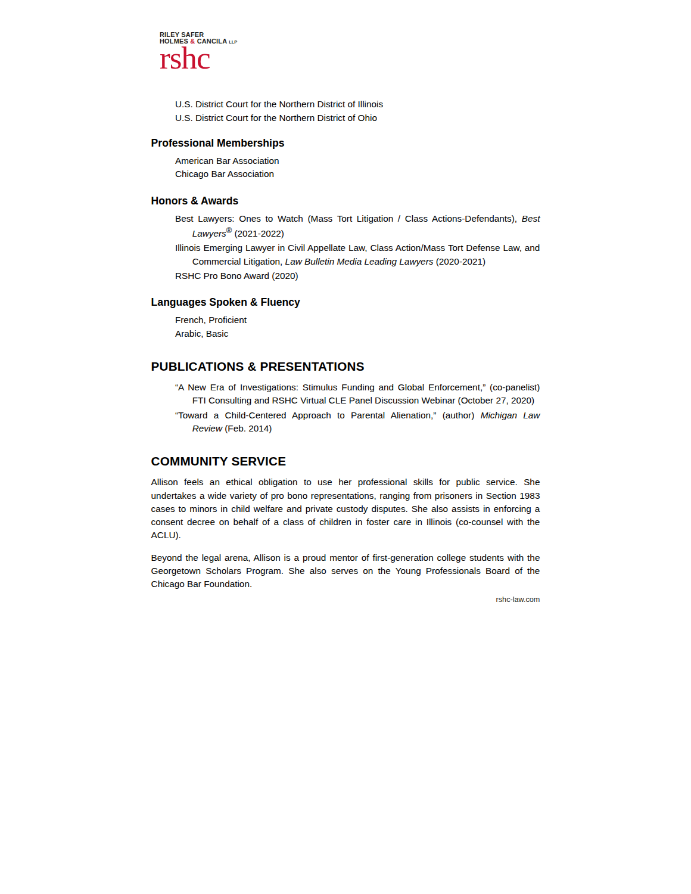RILEY SAFER
HOLMES & CANCILA LLP
rshc
U.S. District Court for the Northern District of Illinois
U.S. District Court for the Northern District of Ohio
Professional Memberships
American Bar Association
Chicago Bar Association
Honors & Awards
Best Lawyers: Ones to Watch (Mass Tort Litigation / Class Actions-Defendants), Best Lawyers® (2021-2022)
Illinois Emerging Lawyer in Civil Appellate Law, Class Action/Mass Tort Defense Law, and Commercial Litigation, Law Bulletin Media Leading Lawyers (2020-2021)
RSHC Pro Bono Award (2020)
Languages Spoken & Fluency
French, Proficient
Arabic, Basic
PUBLICATIONS & PRESENTATIONS
“A New Era of Investigations: Stimulus Funding and Global Enforcement,” (co-panelist) FTI Consulting and RSHC Virtual CLE Panel Discussion Webinar (October 27, 2020)
“Toward a Child-Centered Approach to Parental Alienation,” (author) Michigan Law Review (Feb. 2014)
COMMUNITY SERVICE
Allison feels an ethical obligation to use her professional skills for public service. She undertakes a wide variety of pro bono representations, ranging from prisoners in Section 1983 cases to minors in child welfare and private custody disputes. She also assists in enforcing a consent decree on behalf of a class of children in foster care in Illinois (co-counsel with the ACLU).
Beyond the legal arena, Allison is a proud mentor of first-generation college students with the Georgetown Scholars Program. She also serves on the Young Professionals Board of the Chicago Bar Foundation.
rshc-law.com